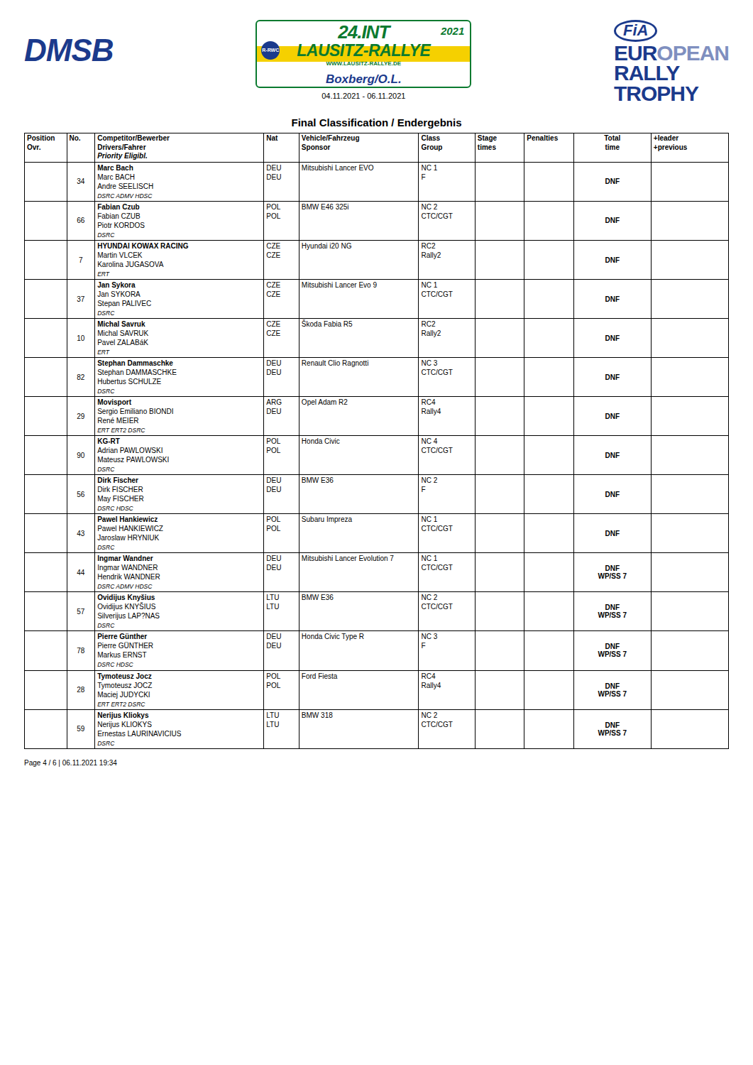DMSB
24.INT
2021
R-RWC
LAUSITZ-RALLYE
WWW.LAUSITZ-RALLYE.DE
Boxberg/O.L.
04.11.2021 - 06.11.2021
FiA
EUROPEAN
RALLY
TROPHY
Final Classification / Endergebnis
| Position Ovr. | No. | Competitor/Bewerber Drivers/Fahrer Priority Eligibl. | Nat | Vehicle/Fahrzeug Sponsor | Class Group | Stage times | Penalties | Total time | +leader +previous |
| --- | --- | --- | --- | --- | --- | --- | --- | --- | --- |
| | 34 | Marc Bach Marc BACH Andre SEELISCH DSRC ADMV HDSC | DEU DEU | Mitsubishi Lancer EVO | NC 1 F | | | DNF | |
| | 66 | Fabian Czub Fabian CZUB Piotr KORDOS DSRC | POL POL | BMW E46 325i | NC 2 CTC/CGT | | | DNF | |
| | 7 | HYUNDAI KOWAX RACING Martin VLCEK Karolina JUGASOVA ERT | CZE CZE | Hyundai i20 NG | RC2 Rally2 | | | DNF | |
| | 37 | Jan Sykora Jan SYKORA Stepan PALIVEC DSRC | CZE CZE | Mitsubishi Lancer Evo 9 | NC 1 CTC/CGT | | | DNF | |
| | 10 | Michal Savruk Michal SAVRUK Pavel ZALABáK ERT | CZE CZE | Škoda Fabia R5 | RC2 Rally2 | | | DNF | |
| | 82 | Stephan Dammaschke Stephan DAMMASCHKE Hubertus SCHULZE DSRC | DEU DEU | Renault Clio Ragnotti | NC 3 CTC/CGT | | | DNF | |
| | 29 | Movisport Sergio Emiliano BIONDI René MEIER ERT ERT2 DSRC | ARG DEU | Opel Adam R2 | RC4 Rally4 | | | DNF | |
| | 90 | KG-RT Adrian PAWLOWSKI Mateusz PAWLOWSKI DSRC | POL POL | Honda Civic | NC 4 CTC/CGT | | | DNF | |
| | 56 | Dirk Fischer Dirk FISCHER May FISCHER DSRC HDSC | DEU DEU | BMW E36 | NC 2 F | | | DNF | |
| | 43 | Pawel Hankiewicz Pawel HANKIEWICZ Jaroslaw HRYNIUK DSRC | POL POL | Subaru Impreza | NC 1 CTC/CGT | | | DNF | |
| | 44 | Ingmar Wandner Ingmar WANDNER Hendrik WANDNER DSRC ADMV HDSC | DEU DEU | Mitsubishi Lancer Evolution 7 | NC 1 CTC/CGT | | | DNF WP/SS 7 | |
| | 57 | Ovidijus Knyšius Ovidijus KNYŠIUS Silverijus LAP?NAS DSRC | LTU LTU | BMW E36 | NC 2 CTC/CGT | | | DNF WP/SS 7 | |
| | 78 | Pierre Günther Pierre GÜNTHER Markus ERNST DSRC HDSC | DEU DEU | Honda Civic Type R | NC 3 F | | | DNF WP/SS 7 | |
| | 28 | Tymoteusz Jocz Tymoteusz JOCZ Maciej JUDYCKI ERT ERT2 DSRC | POL POL | Ford Fiesta | RC4 Rally4 | | | DNF WP/SS 7 | |
| | 59 | Nerijus Kliokys Nerijus KLIOKYS Ernestas LAURINAVICIUS DSRC | LTU LTU | BMW 318 | NC 2 CTC/CGT | | | DNF WP/SS 7 | |
Page 4 / 6 | 06.11.2021 19:34